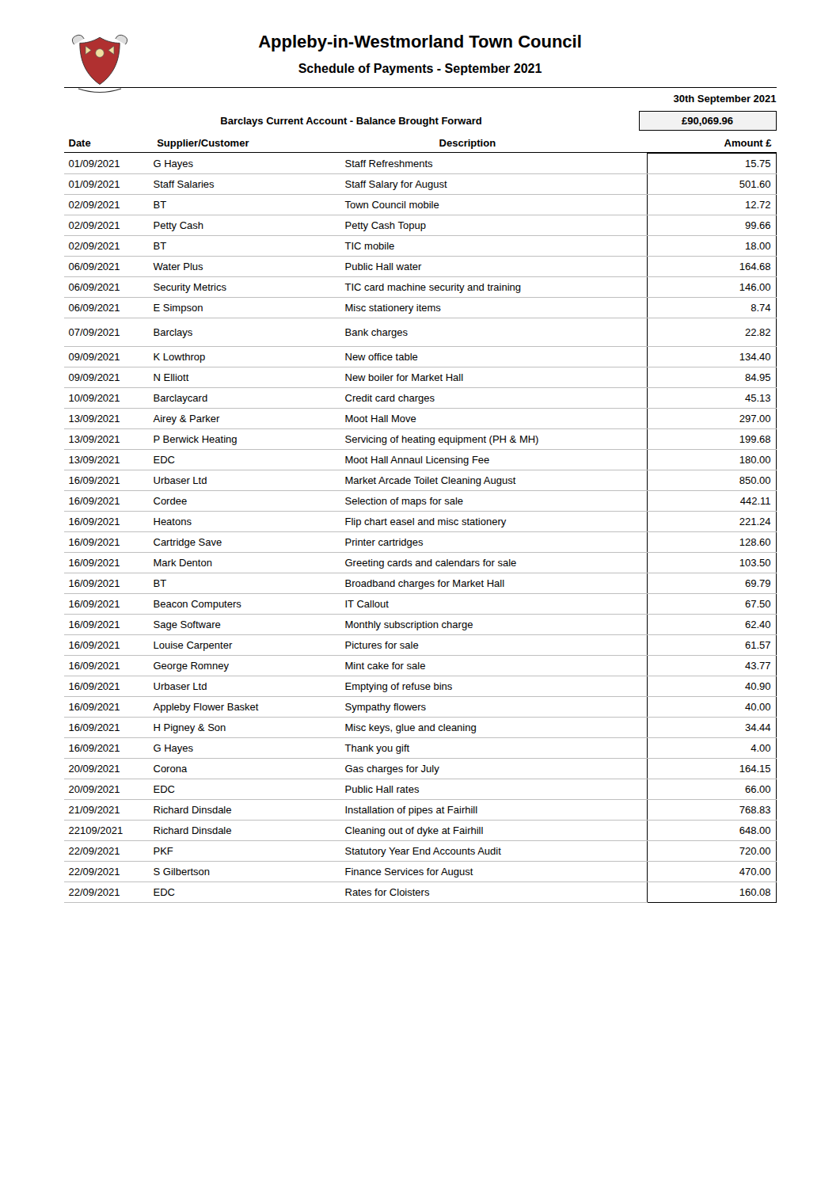Appleby-in-Westmorland Town Council
Schedule of Payments - September 2021
30th September 2021
| Barclays Current Account - Balance Brought Forward | £90,069.96 |
| Date | Supplier/Customer | Description | Amount £ |
| 01/09/2021 | G Hayes | Staff Refreshments | 15.75 |
| 01/09/2021 | Staff Salaries | Staff Salary for August | 501.60 |
| 02/09/2021 | BT | Town Council mobile | 12.72 |
| 02/09/2021 | Petty Cash | Petty Cash Topup | 99.66 |
| 02/09/2021 | BT | TIC mobile | 18.00 |
| 06/09/2021 | Water Plus | Public Hall water | 164.68 |
| 06/09/2021 | Security Metrics | TIC card machine security and training | 146.00 |
| 06/09/2021 | E Simpson | Misc stationery items | 8.74 |
| 07/09/2021 | Barclays | Bank charges | 22.82 |
| 09/09/2021 | K Lowthrop | New office table | 134.40 |
| 09/09/2021 | N Elliott | New boiler for Market Hall | 84.95 |
| 10/09/2021 | Barclaycard | Credit card charges | 45.13 |
| 13/09/2021 | Airey & Parker | Moot Hall Move | 297.00 |
| 13/09/2021 | P Berwick Heating | Servicing of heating equipment (PH & MH) | 199.68 |
| 13/09/2021 | EDC | Moot Hall Annaul Licensing Fee | 180.00 |
| 16/09/2021 | Urbaser Ltd | Market Arcade Toilet Cleaning August | 850.00 |
| 16/09/2021 | Cordee | Selection of maps for sale | 442.11 |
| 16/09/2021 | Heatons | Flip chart easel and misc stationery | 221.24 |
| 16/09/2021 | Cartridge Save | Printer cartridges | 128.60 |
| 16/09/2021 | Mark Denton | Greeting cards and calendars for sale | 103.50 |
| 16/09/2021 | BT | Broadband charges for Market Hall | 69.79 |
| 16/09/2021 | Beacon Computers | IT Callout | 67.50 |
| 16/09/2021 | Sage Software | Monthly subscription charge | 62.40 |
| 16/09/2021 | Louise Carpenter | Pictures for sale | 61.57 |
| 16/09/2021 | George Romney | Mint cake for sale | 43.77 |
| 16/09/2021 | Urbaser Ltd | Emptying of refuse bins | 40.90 |
| 16/09/2021 | Appleby Flower Basket | Sympathy flowers | 40.00 |
| 16/09/2021 | H Pigney & Son | Misc keys, glue and cleaning | 34.44 |
| 16/09/2021 | G Hayes | Thank you gift | 4.00 |
| 20/09/2021 | Corona | Gas charges for July | 164.15 |
| 20/09/2021 | EDC | Public Hall rates | 66.00 |
| 21/09/2021 | Richard Dinsdale | Installation of pipes at Fairhill | 768.83 |
| 22109/2021 | Richard Dinsdale | Cleaning out of dyke at Fairhill | 648.00 |
| 22/09/2021 | PKF | Statutory Year End Accounts Audit | 720.00 |
| 22/09/2021 | S Gilbertson | Finance Services for August | 470.00 |
| 22/09/2021 | EDC | Rates for Cloisters | 160.08 |